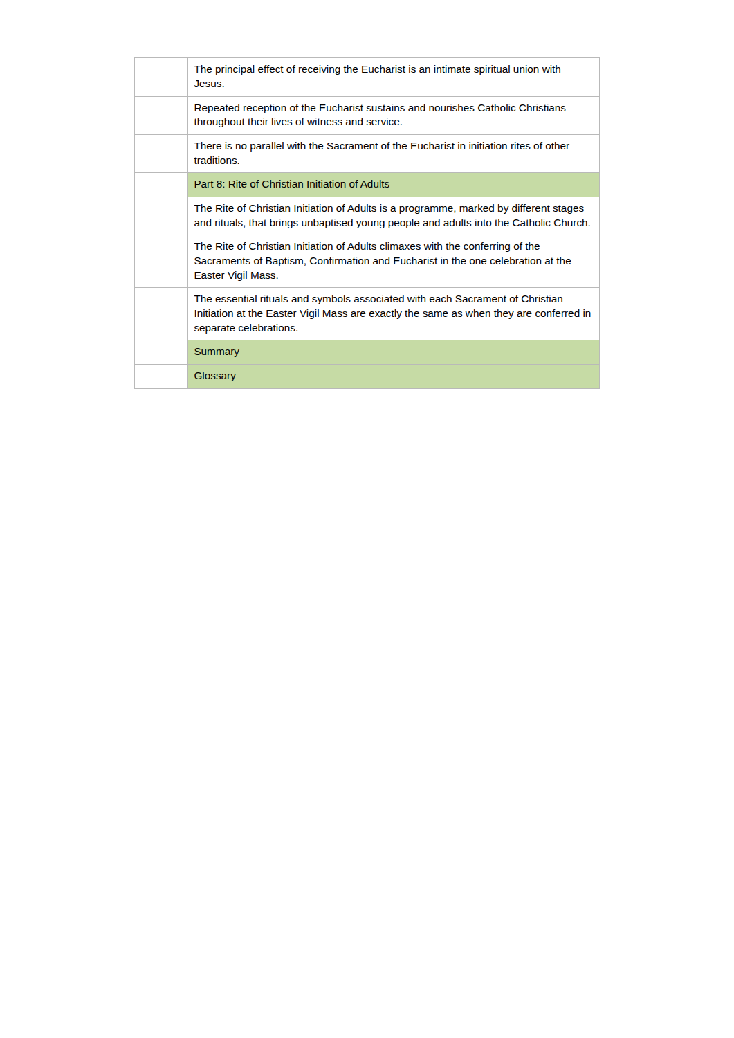| | The principal effect of receiving the Eucharist is an intimate spiritual union with Jesus. |
| | Repeated reception of the Eucharist sustains and nourishes Catholic Christians throughout their lives of witness and service. |
| | There is no parallel with the Sacrament of the Eucharist in initiation rites of other traditions. |
| | Part 8: Rite of Christian Initiation of Adults |
| | The Rite of Christian Initiation of Adults is a programme, marked by different stages and rituals, that brings unbaptised young people and adults into the Catholic Church. |
| | The Rite of Christian Initiation of Adults climaxes with the conferring of the Sacraments of Baptism, Confirmation and Eucharist in the one celebration at the Easter Vigil Mass. |
| | The essential rituals and symbols associated with each Sacrament of Christian Initiation at the Easter Vigil Mass are exactly the same as when they are conferred in separate celebrations. |
| | Summary |
| | Glossary |